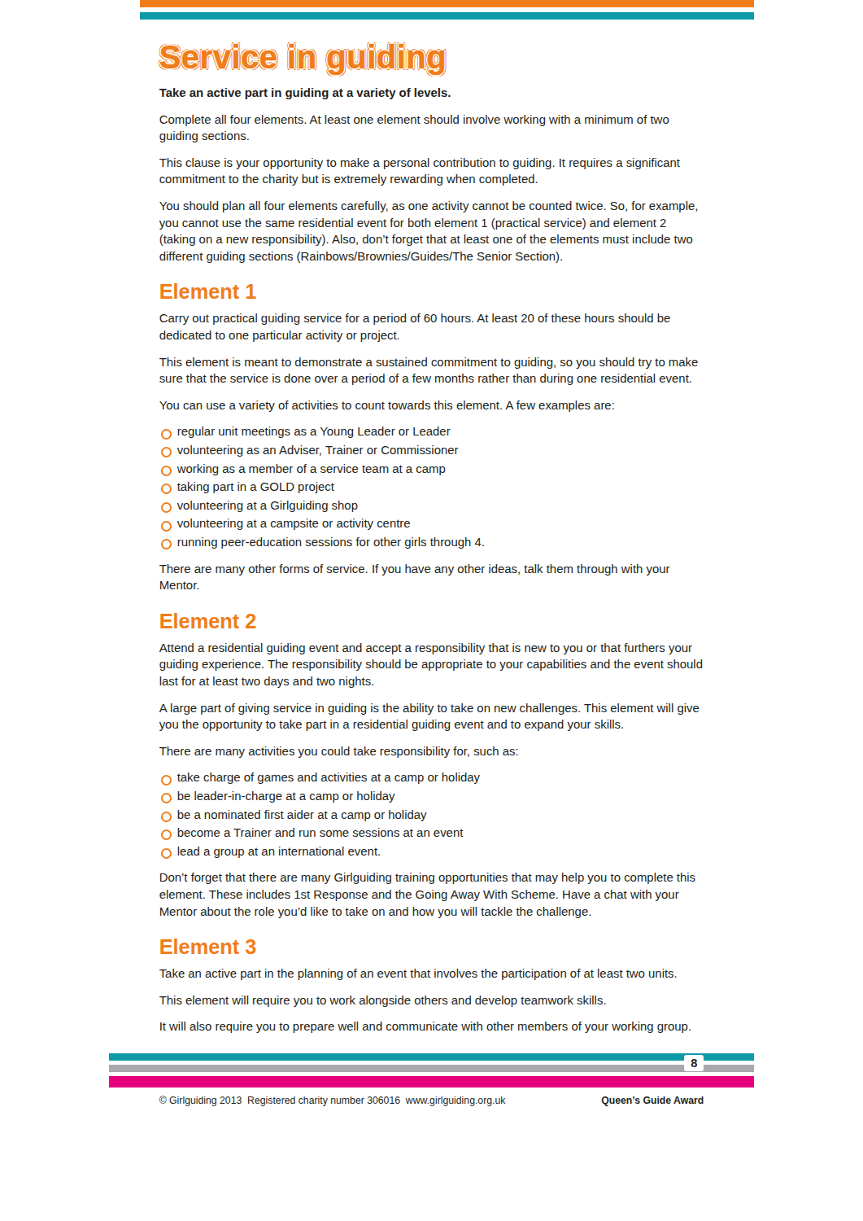Service in guiding
Take an active part in guiding at a variety of levels.
Complete all four elements. At least one element should involve working with a minimum of two guiding sections.
This clause is your opportunity to make a personal contribution to guiding. It requires a significant commitment to the charity but is extremely rewarding when completed.
You should plan all four elements carefully, as one activity cannot be counted twice. So, for example, you cannot use the same residential event for both element 1 (practical service) and element 2 (taking on a new responsibility). Also, don’t forget that at least one of the elements must include two different guiding sections (Rainbows/Brownies/Guides/The Senior Section).
Element 1
Carry out practical guiding service for a period of 60 hours. At least 20 of these hours should be dedicated to one particular activity or project.
This element is meant to demonstrate a sustained commitment to guiding, so you should try to make sure that the service is done over a period of a few months rather than during one residential event.
You can use a variety of activities to count towards this element. A few examples are:
regular unit meetings as a Young Leader or Leader
volunteering as an Adviser, Trainer or Commissioner
working as a member of a service team at a camp
taking part in a GOLD project
volunteering at a Girlguiding shop
volunteering at a campsite or activity centre
running peer-education sessions for other girls through 4.
There are many other forms of service. If you have any other ideas, talk them through with your Mentor.
Element 2
Attend a residential guiding event and accept a responsibility that is new to you or that furthers your guiding experience. The responsibility should be appropriate to your capabilities and the event should last for at least two days and two nights.
A large part of giving service in guiding is the ability to take on new challenges. This element will give you the opportunity to take part in a residential guiding event and to expand your skills.
There are many activities you could take responsibility for, such as:
take charge of games and activities at a camp or holiday
be leader-in-charge at a camp or holiday
be a nominated first aider at a camp or holiday
become a Trainer and run some sessions at an event
lead a group at an international event.
Don’t forget that there are many Girlguiding training opportunities that may help you to complete this element. These includes 1st Response and the Going Away With Scheme. Have a chat with your Mentor about the role you’d like to take on and how you will tackle the challenge.
Element 3
Take an active part in the planning of an event that involves the participation of at least two units.
This element will require you to work alongside others and develop teamwork skills.
It will also require you to prepare well and communicate with other members of your working group.
8
© Girlguiding 2013 Registered charity number 306016 www.girlguiding.org.uk
Queen’s Guide Award